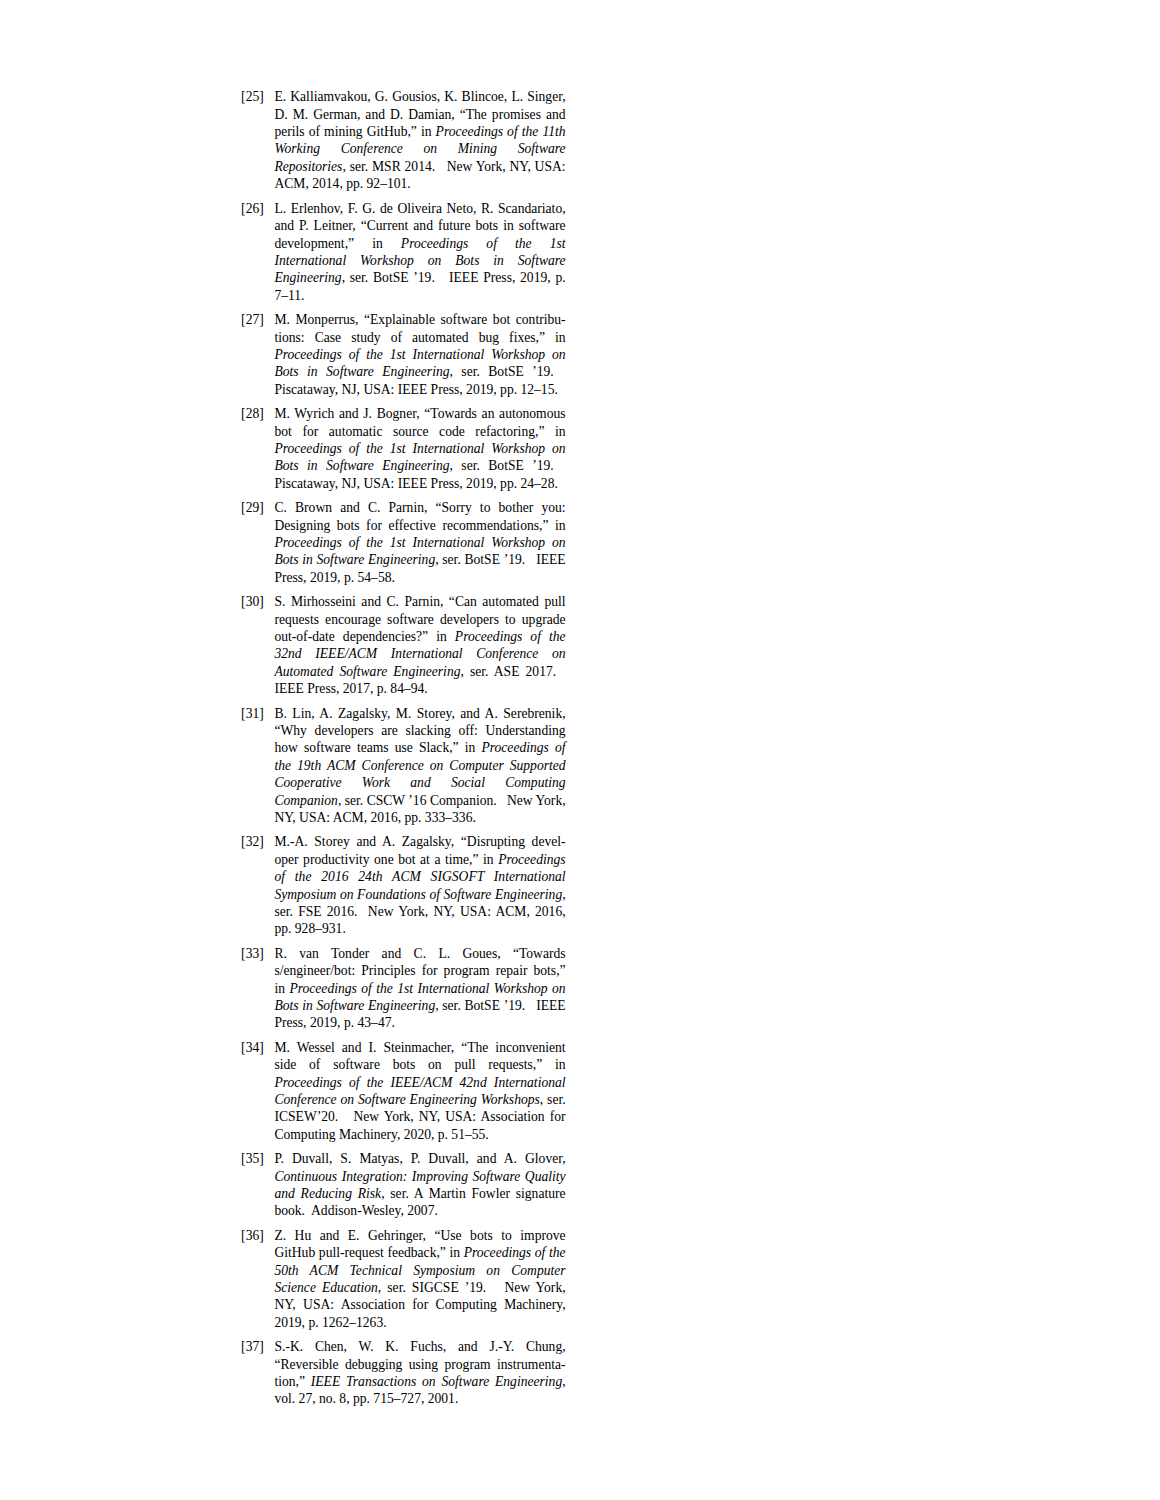[25] E. Kalliamvakou, G. Gousios, K. Blincoe, L. Singer, D. M. German, and D. Damian, “The promises and perils of mining GitHub,” in Proceedings of the 11th Working Conference on Mining Software Repositories, ser. MSR 2014. New York, NY, USA: ACM, 2014, pp. 92–101.
[26] L. Erlenhov, F. G. de Oliveira Neto, R. Scandariato, and P. Leitner, “Current and future bots in software development,” in Proceedings of the 1st International Workshop on Bots in Software Engineering, ser. BotSE ’19. IEEE Press, 2019, p. 7–11.
[27] M. Monperrus, “Explainable software bot contributions: Case study of automated bug fixes,” in Proceedings of the 1st International Workshop on Bots in Software Engineering, ser. BotSE ’19. Piscataway, NJ, USA: IEEE Press, 2019, pp. 12–15.
[28] M. Wyrich and J. Bogner, “Towards an autonomous bot for automatic source code refactoring,” in Proceedings of the 1st International Workshop on Bots in Software Engineering, ser. BotSE ’19. Piscataway, NJ, USA: IEEE Press, 2019, pp. 24–28.
[29] C. Brown and C. Parnin, “Sorry to bother you: Designing bots for effective recommendations,” in Proceedings of the 1st International Workshop on Bots in Software Engineering, ser. BotSE ’19. IEEE Press, 2019, p. 54–58.
[30] S. Mirhosseini and C. Parnin, “Can automated pull requests encourage software developers to upgrade out-of-date dependencies?” in Proceedings of the 32nd IEEE/ACM International Conference on Automated Software Engineering, ser. ASE 2017. IEEE Press, 2017, p. 84–94.
[31] B. Lin, A. Zagalsky, M. Storey, and A. Serebrenik, “Why developers are slacking off: Understanding how software teams use Slack,” in Proceedings of the 19th ACM Conference on Computer Supported Cooperative Work and Social Computing Companion, ser. CSCW ’16 Companion. New York, NY, USA: ACM, 2016, pp. 333–336.
[32] M.-A. Storey and A. Zagalsky, “Disrupting developer productivity one bot at a time,” in Proceedings of the 2016 24th ACM SIGSOFT International Symposium on Foundations of Software Engineering, ser. FSE 2016. New York, NY, USA: ACM, 2016, pp. 928–931.
[33] R. van Tonder and C. L. Goues, “Towards s/engineer/bot: Principles for program repair bots,” in Proceedings of the 1st International Workshop on Bots in Software Engineering, ser. BotSE ’19. IEEE Press, 2019, p. 43–47.
[34] M. Wessel and I. Steinmacher, “The inconvenient side of software bots on pull requests,” in Proceedings of the IEEE/ACM 42nd International Conference on Software Engineering Workshops, ser. ICSEW’20. New York, NY, USA: Association for Computing Machinery, 2020, p. 51–55.
[35] P. Duvall, S. Matyas, P. Duvall, and A. Glover, Continuous Integration: Improving Software Quality and Reducing Risk, ser. A Martin Fowler signature book. Addison-Wesley, 2007.
[36] Z. Hu and E. Gehringer, “Use bots to improve GitHub pull-request feedback,” in Proceedings of the 50th ACM Technical Symposium on Computer Science Education, ser. SIGCSE ’19. New York, NY, USA: Association for Computing Machinery, 2019, p. 1262–1263.
[37] S.-K. Chen, W. K. Fuchs, and J.-Y. Chung, “Reversible debugging using program instrumentation,” IEEE Transactions on Software Engineering, vol. 27, no. 8, pp. 715–727, 2001.